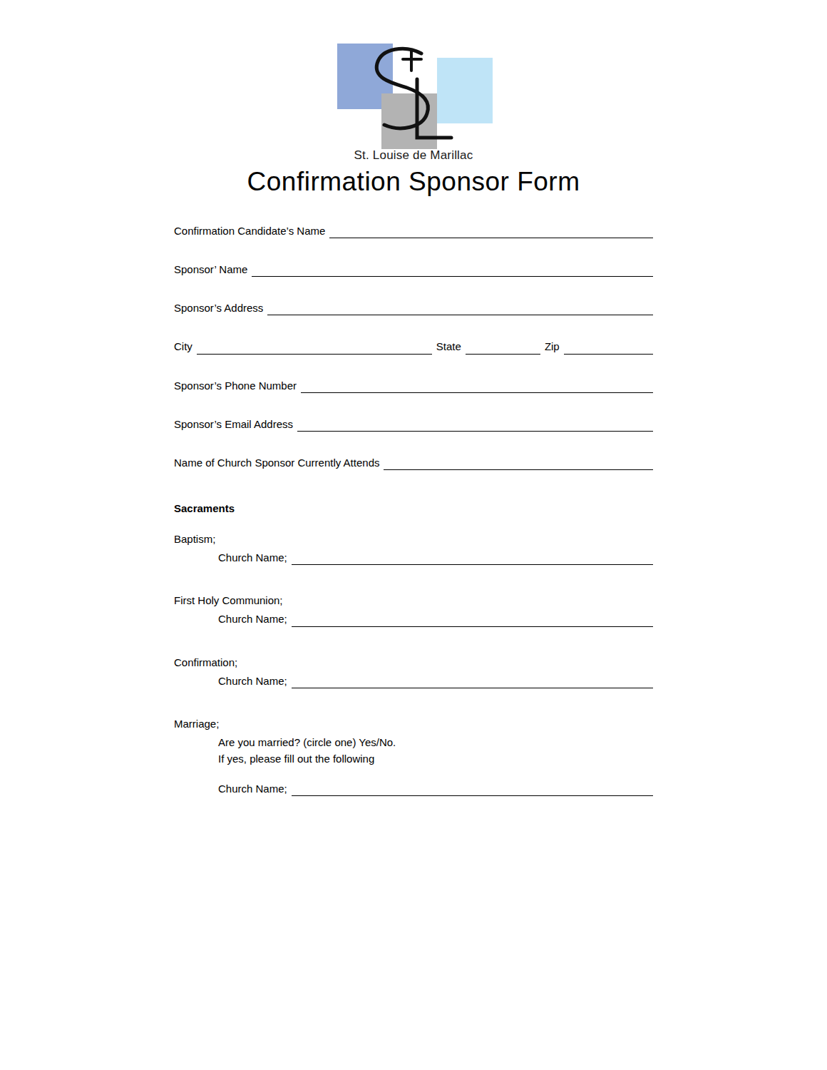St. Louise de Marillac
Confirmation Sponsor Form
Confirmation Candidate’s Name
Sponsor’ Name
Sponsor’s Address
City State Zip
Sponsor’s Phone Number
Sponsor’s Email Address
Name of Church Sponsor Currently Attends
Sacraments
Baptism;
Church Name;
First Holy Communion;
Church Name;
Confirmation;
Church Name;
Marriage;
Are you married? (circle one) Yes/No.
If yes, please fill out the following
Church Name;